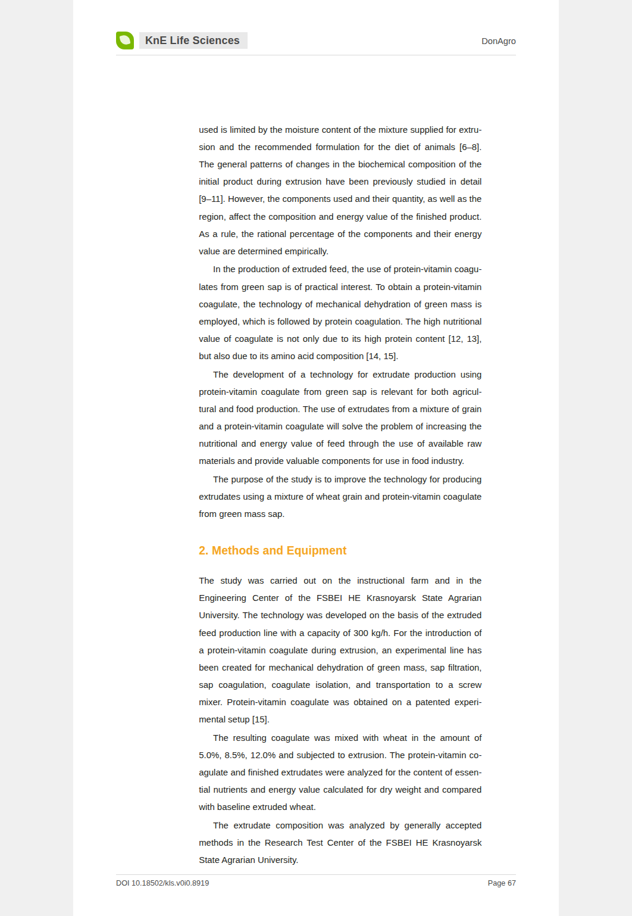KnE Life Sciences
DonAgro
used is limited by the moisture content of the mixture supplied for extrusion and the recommended formulation for the diet of animals [6–8]. The general patterns of changes in the biochemical composition of the initial product during extrusion have been previously studied in detail [9–11]. However, the components used and their quantity, as well as the region, affect the composition and energy value of the finished product. As a rule, the rational percentage of the components and their energy value are determined empirically.
In the production of extruded feed, the use of protein-vitamin coagulates from green sap is of practical interest. To obtain a protein-vitamin coagulate, the technology of mechanical dehydration of green mass is employed, which is followed by protein coagulation. The high nutritional value of coagulate is not only due to its high protein content [12, 13], but also due to its amino acid composition [14, 15].
The development of a technology for extrudate production using protein-vitamin coagulate from green sap is relevant for both agricultural and food production. The use of extrudates from a mixture of grain and a protein-vitamin coagulate will solve the problem of increasing the nutritional and energy value of feed through the use of available raw materials and provide valuable components for use in food industry.
The purpose of the study is to improve the technology for producing extrudates using a mixture of wheat grain and protein-vitamin coagulate from green mass sap.
2. Methods and Equipment
The study was carried out on the instructional farm and in the Engineering Center of the FSBEI HE Krasnoyarsk State Agrarian University. The technology was developed on the basis of the extruded feed production line with a capacity of 300 kg/h. For the introduction of a protein-vitamin coagulate during extrusion, an experimental line has been created for mechanical dehydration of green mass, sap filtration, sap coagulation, coagulate isolation, and transportation to a screw mixer. Protein-vitamin coagulate was obtained on a patented experimental setup [15].
The resulting coagulate was mixed with wheat in the amount of 5.0%, 8.5%, 12.0% and subjected to extrusion. The protein-vitamin coagulate and finished extrudates were analyzed for the content of essential nutrients and energy value calculated for dry weight and compared with baseline extruded wheat.
The extrudate composition was analyzed by generally accepted methods in the Research Test Center of the FSBEI HE Krasnoyarsk State Agrarian University.
DOI 10.18502/kls.v0i0.8919 Page 67